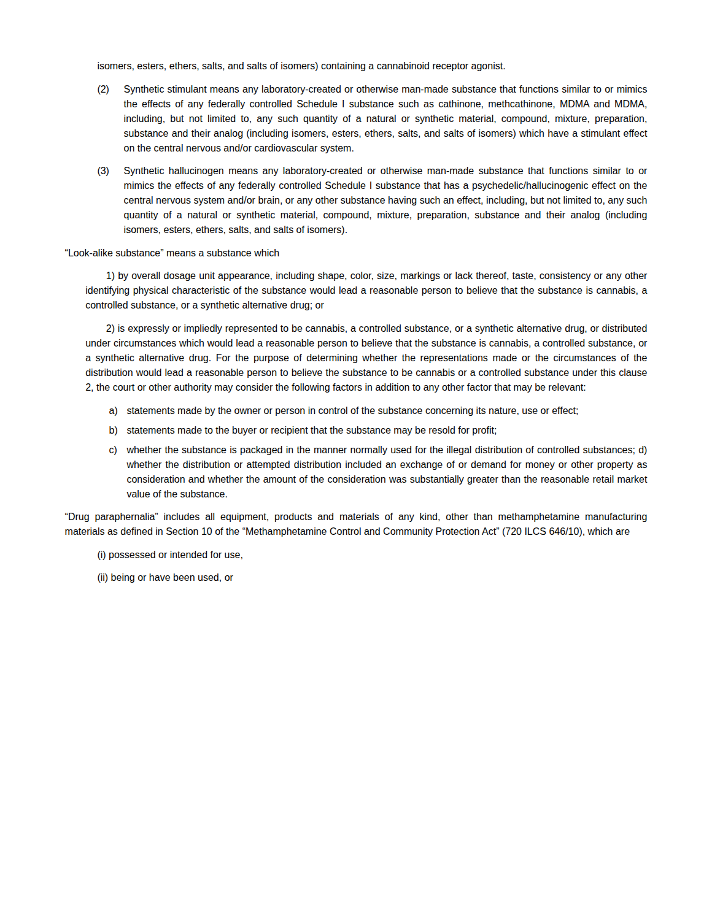isomers, esters, ethers, salts, and salts of isomers) containing a cannabinoid receptor agonist.
(2) Synthetic stimulant means any laboratory-created or otherwise man-made substance that functions similar to or mimics the effects of any federally controlled Schedule I substance such as cathinone, methcathinone, MDMA and MDMA, including, but not limited to, any such quantity of a natural or synthetic material, compound, mixture, preparation, substance and their analog (including isomers, esters, ethers, salts, and salts of isomers) which have a stimulant effect on the central nervous and/or cardiovascular system.
(3) Synthetic hallucinogen means any laboratory-created or otherwise man-made substance that functions similar to or mimics the effects of any federally controlled Schedule I substance that has a psychedelic/hallucinogenic effect on the central nervous system and/or brain, or any other substance having such an effect, including, but not limited to, any such quantity of a natural or synthetic material, compound, mixture, preparation, substance and their analog (including isomers, esters, ethers, salts, and salts of isomers).
“Look-alike substance” means a substance which
1) by overall dosage unit appearance, including shape, color, size, markings or lack thereof, taste, consistency or any other identifying physical characteristic of the substance would lead a reasonable person to believe that the substance is cannabis, a controlled substance, or a synthetic alternative drug; or
2) is expressly or impliedly represented to be cannabis, a controlled substance, or a synthetic alternative drug, or distributed under circumstances which would lead a reasonable person to believe that the substance is cannabis, a controlled substance, or a synthetic alternative drug. For the purpose of determining whether the representations made or the circumstances of the distribution would lead a reasonable person to believe the substance to be cannabis or a controlled substance under this clause 2, the court or other authority may consider the following factors in addition to any other factor that may be relevant:
a) statements made by the owner or person in control of the substance concerning its nature, use or effect;
b) statements made to the buyer or recipient that the substance may be resold for profit;
c) whether the substance is packaged in the manner normally used for the illegal distribution of controlled substances; d) whether the distribution or attempted distribution included an exchange of or demand for money or other property as consideration and whether the amount of the consideration was substantially greater than the reasonable retail market value of the substance.
“Drug paraphernalia” includes all equipment, products and materials of any kind, other than methamphetamine manufacturing materials as defined in Section 10 of the “Methamphetamine Control and Community Protection Act” (720 ILCS 646/10), which are
(i) possessed or intended for use,
(ii) being or have been used, or